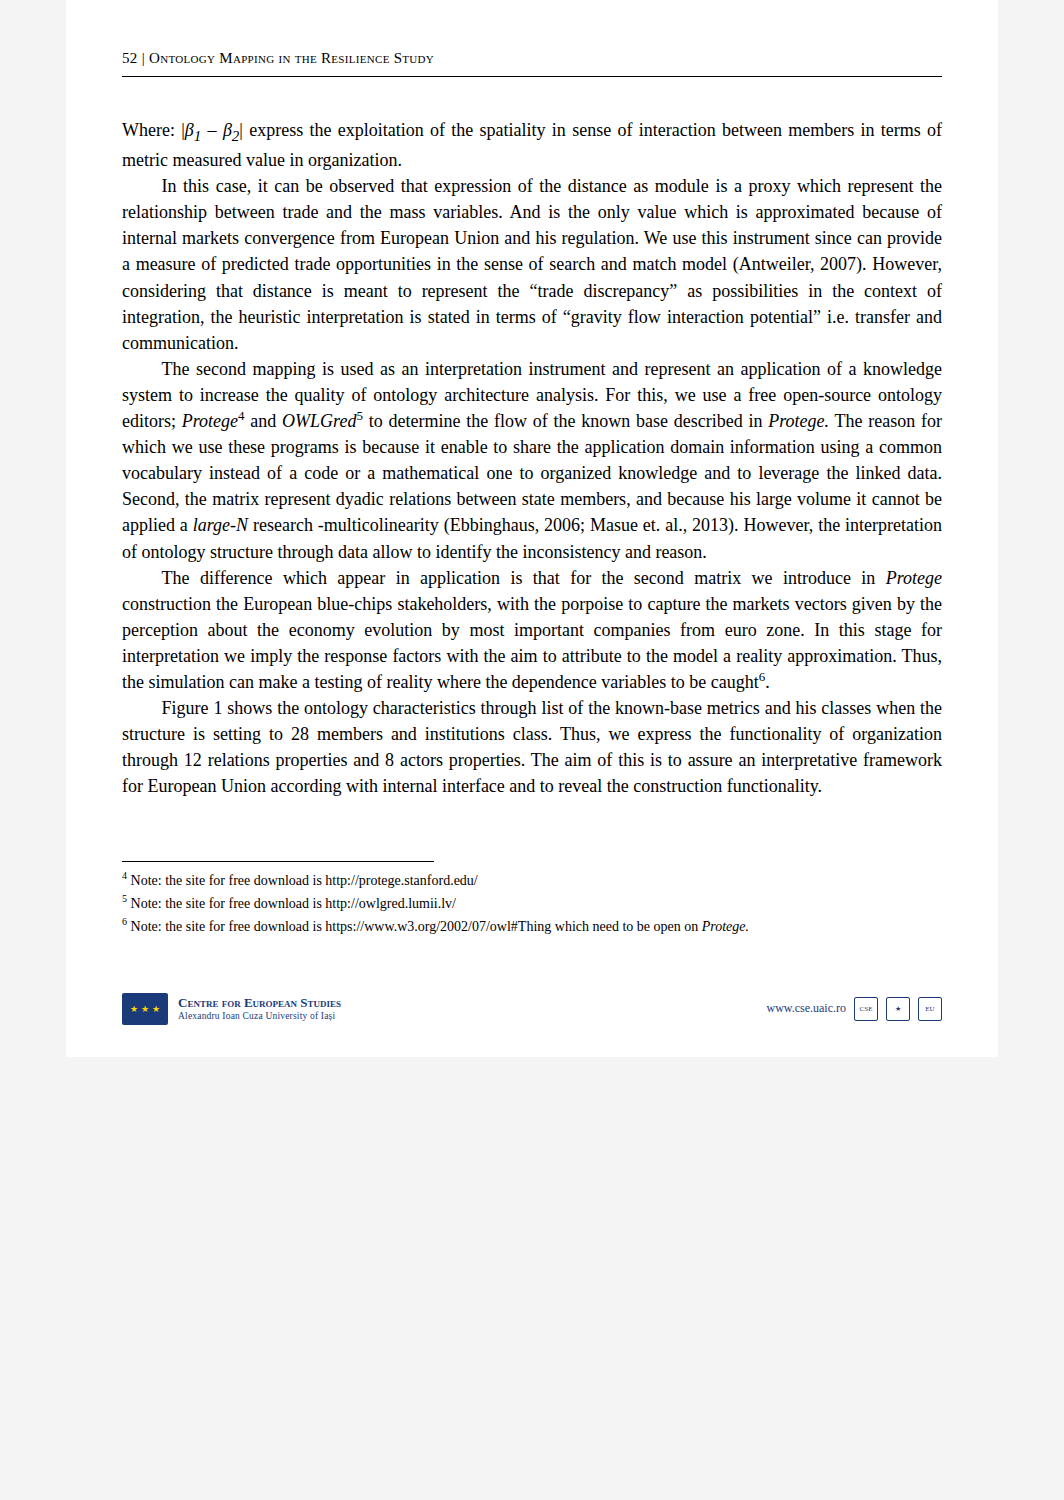52 | Ontology Mapping in the Resilience Study
Where: |β1 – β2| express the exploitation of the spatiality in sense of interaction between members in terms of metric measured value in organization.
In this case, it can be observed that expression of the distance as module is a proxy which represent the relationship between trade and the mass variables. And is the only value which is approximated because of internal markets convergence from European Union and his regulation. We use this instrument since can provide a measure of predicted trade opportunities in the sense of search and match model (Antweiler, 2007). However, considering that distance is meant to represent the “trade discrepancy” as possibilities in the context of integration, the heuristic interpretation is stated in terms of “gravity flow interaction potential” i.e. transfer and communication.
The second mapping is used as an interpretation instrument and represent an application of a knowledge system to increase the quality of ontology architecture analysis. For this, we use a free open-source ontology editors; Protege4 and OWLGred5 to determine the flow of the known base described in Protege. The reason for which we use these programs is because it enable to share the application domain information using a common vocabulary instead of a code or a mathematical one to organized knowledge and to leverage the linked data. Second, the matrix represent dyadic relations between state members, and because his large volume it cannot be applied a large-N research -multicolinearity (Ebbinghaus, 2006; Masue et. al., 2013). However, the interpretation of ontology structure through data allow to identify the inconsistency and reason.
The difference which appear in application is that for the second matrix we introduce in Protege construction the European blue-chips stakeholders, with the porpoise to capture the markets vectors given by the perception about the economy evolution by most important companies from euro zone. In this stage for interpretation we imply the response factors with the aim to attribute to the model a reality approximation. Thus, the simulation can make a testing of reality where the dependence variables to be caught6.
Figure 1 shows the ontology characteristics through list of the known-base metrics and his classes when the structure is setting to 28 members and institutions class. Thus, we express the functionality of organization through 12 relations properties and 8 actors properties. The aim of this is to assure an interpretative framework for European Union according with internal interface and to reveal the construction functionality.
4 Note: the site for free download is http://protege.stanford.edu/
5 Note: the site for free download is http://owlgred.lumii.lv/
6 Note: the site for free download is https://www.w3.org/2002/07/owl#Thing which need to be open on Protege.
★ ★ ★
Centre for European Studies
Alexandru Ioan Cuza University of Iași
www.cse.uaic.ro CSE ★ EU